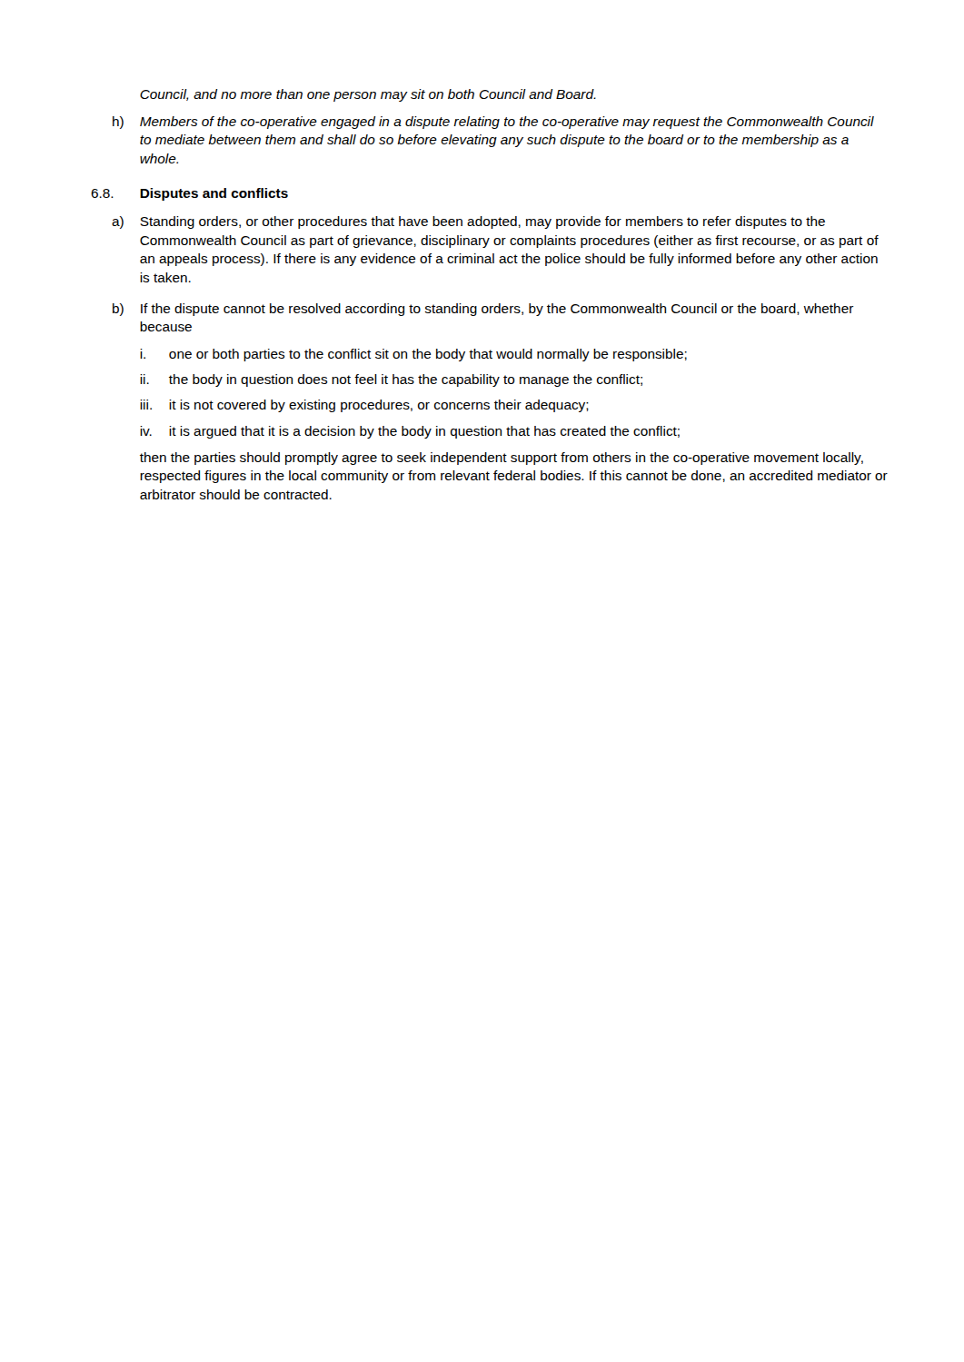Council, and no more than one person may sit on both Council and Board.
h) Members of the co-operative engaged in a dispute relating to the co-operative may request the Commonwealth Council to mediate between them and shall do so before elevating any such dispute to the board or to the membership as a whole.
6.8. Disputes and conflicts
a) Standing orders, or other procedures that have been adopted, may provide for members to refer disputes to the Commonwealth Council as part of grievance, disciplinary or complaints procedures (either as first recourse, or as part of an appeals process). If there is any evidence of a criminal act the police should be fully informed before any other action is taken.
b) If the dispute cannot be resolved according to standing orders, by the Commonwealth Council or the board, whether because
i. one or both parties to the conflict sit on the body that would normally be responsible;
ii. the body in question does not feel it has the capability to manage the conflict;
iii. it is not covered by existing procedures, or concerns their adequacy;
iv. it is argued that it is a decision by the body in question that has created the conflict;
then the parties should promptly agree to seek independent support from others in the co-operative movement locally, respected figures in the local community or from relevant federal bodies. If this cannot be done, an accredited mediator or arbitrator should be contracted.